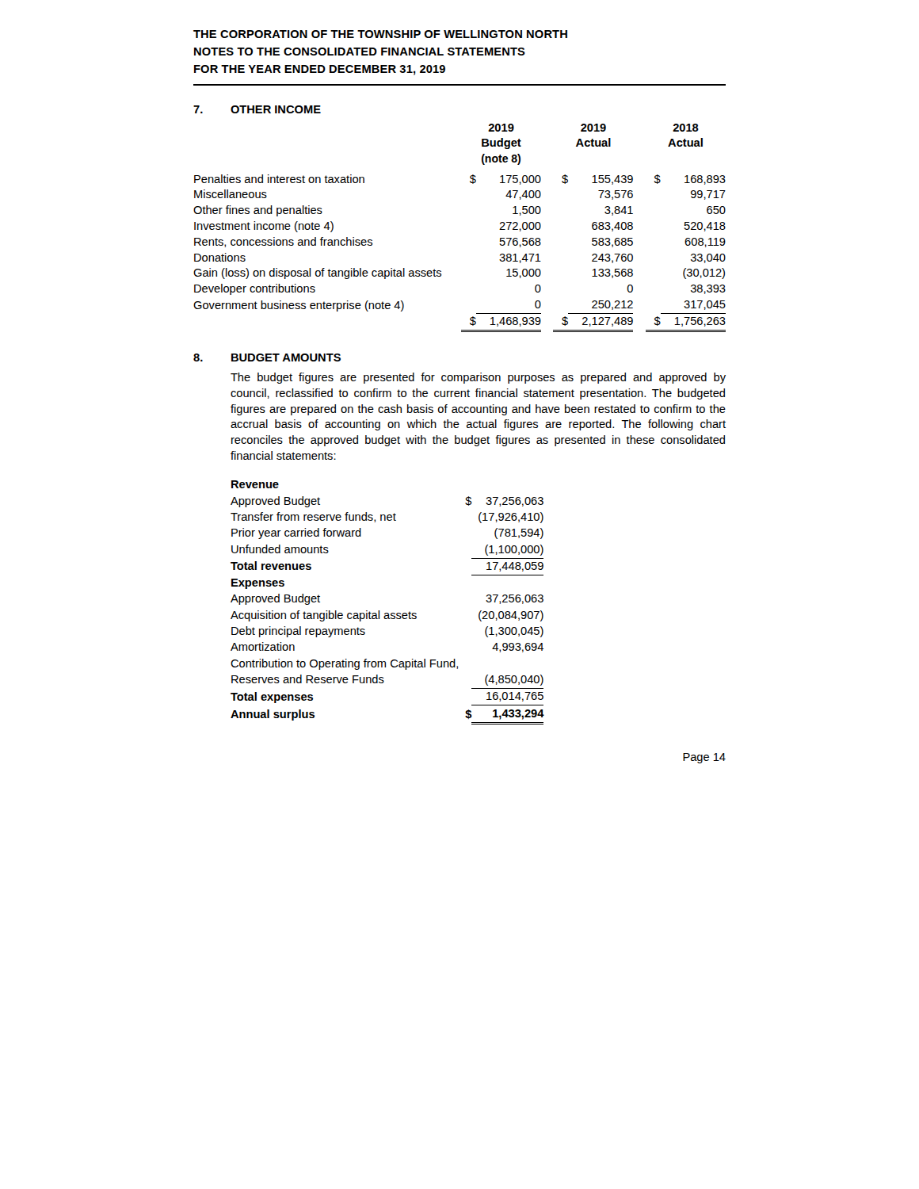THE CORPORATION OF THE TOWNSHIP OF WELLINGTON NORTH
NOTES TO THE CONSOLIDATED FINANCIAL STATEMENTS
FOR THE YEAR ENDED DECEMBER 31, 2019
7. OTHER INCOME
| | | 2019 | | 2019 | | 2018 |
| --- | --- | --- | --- | --- | --- | --- |
| | | Budget | | Actual | | Actual |
| | | (note 8) | | | | |
| Penalties and interest on taxation | | $ | 175,000 | | $ | 155,439 | | $ | 168,893 |
| Miscellaneous | | | 47,400 | | | 73,576 | | | 99,717 |
| Other fines and penalties | | | 1,500 | | | 3,841 | | | 650 |
| Investment income (note 4) | | | 272,000 | | | 683,408 | | | 520,418 |
| Rents, concessions and franchises | | | 576,568 | | | 583,685 | | | 608,119 |
| Donations | | | 381,471 | | | 243,760 | | | 33,040 |
| Gain (loss) on disposal of tangible capital assets | | | 15,000 | | | 133,568 | | | (30,012) |
| Developer contributions | | | 0 | | | 0 | | | 38,393 |
| Government business enterprise (note 4) | | | 0 | | | 250,212 | | | 317,045 |
| | | $ | 1,468,939 | | $ | 2,127,489 | | $ | 1,756,263 |
8. BUDGET AMOUNTS
The budget figures are presented for comparison purposes as prepared and approved by council, reclassified to confirm to the current financial statement presentation. The budgeted figures are prepared on the cash basis of accounting and have been restated to confirm to the accrual basis of accounting on which the actual figures are reported. The following chart reconciles the approved budget with the budget figures as presented in these consolidated financial statements:
| Revenue | | |
| Approved Budget | $ | 37,256,063 |
| Transfer from reserve funds, net | | (17,926,410) |
| Prior year carried forward | | (781,594) |
| Unfunded amounts | | (1,100,000) |
| Total revenues | | 17,448,059 |
| Expenses | | |
| Approved Budget | | 37,256,063 |
| Acquisition of tangible capital assets | | (20,084,907) |
| Debt principal repayments | | (1,300,045) |
| Amortization | | 4,993,694 |
| Contribution to Operating from Capital Fund, | | |
| Reserves and Reserve Funds | | (4,850,040) |
| Total expenses | | 16,014,765 |
| Annual surplus | $ | 1,433,294 |
Page 14